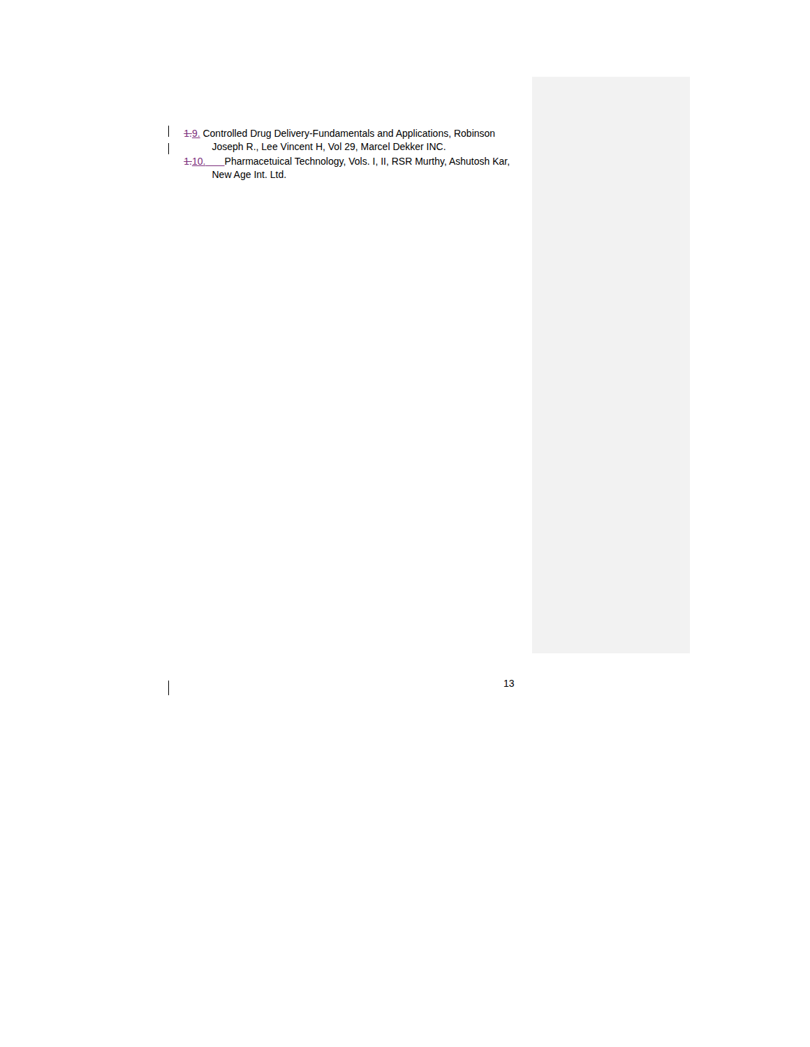1. 9. Controlled Drug Delivery-Fundamentals and Applications, Robinson Joseph R., Lee Vincent H, Vol 29, Marcel Dekker INC.
1. 10. Pharmacetuical Technology, Vols. I, II, RSR Murthy, Ashutosh Kar, New Age Int. Ltd.
13